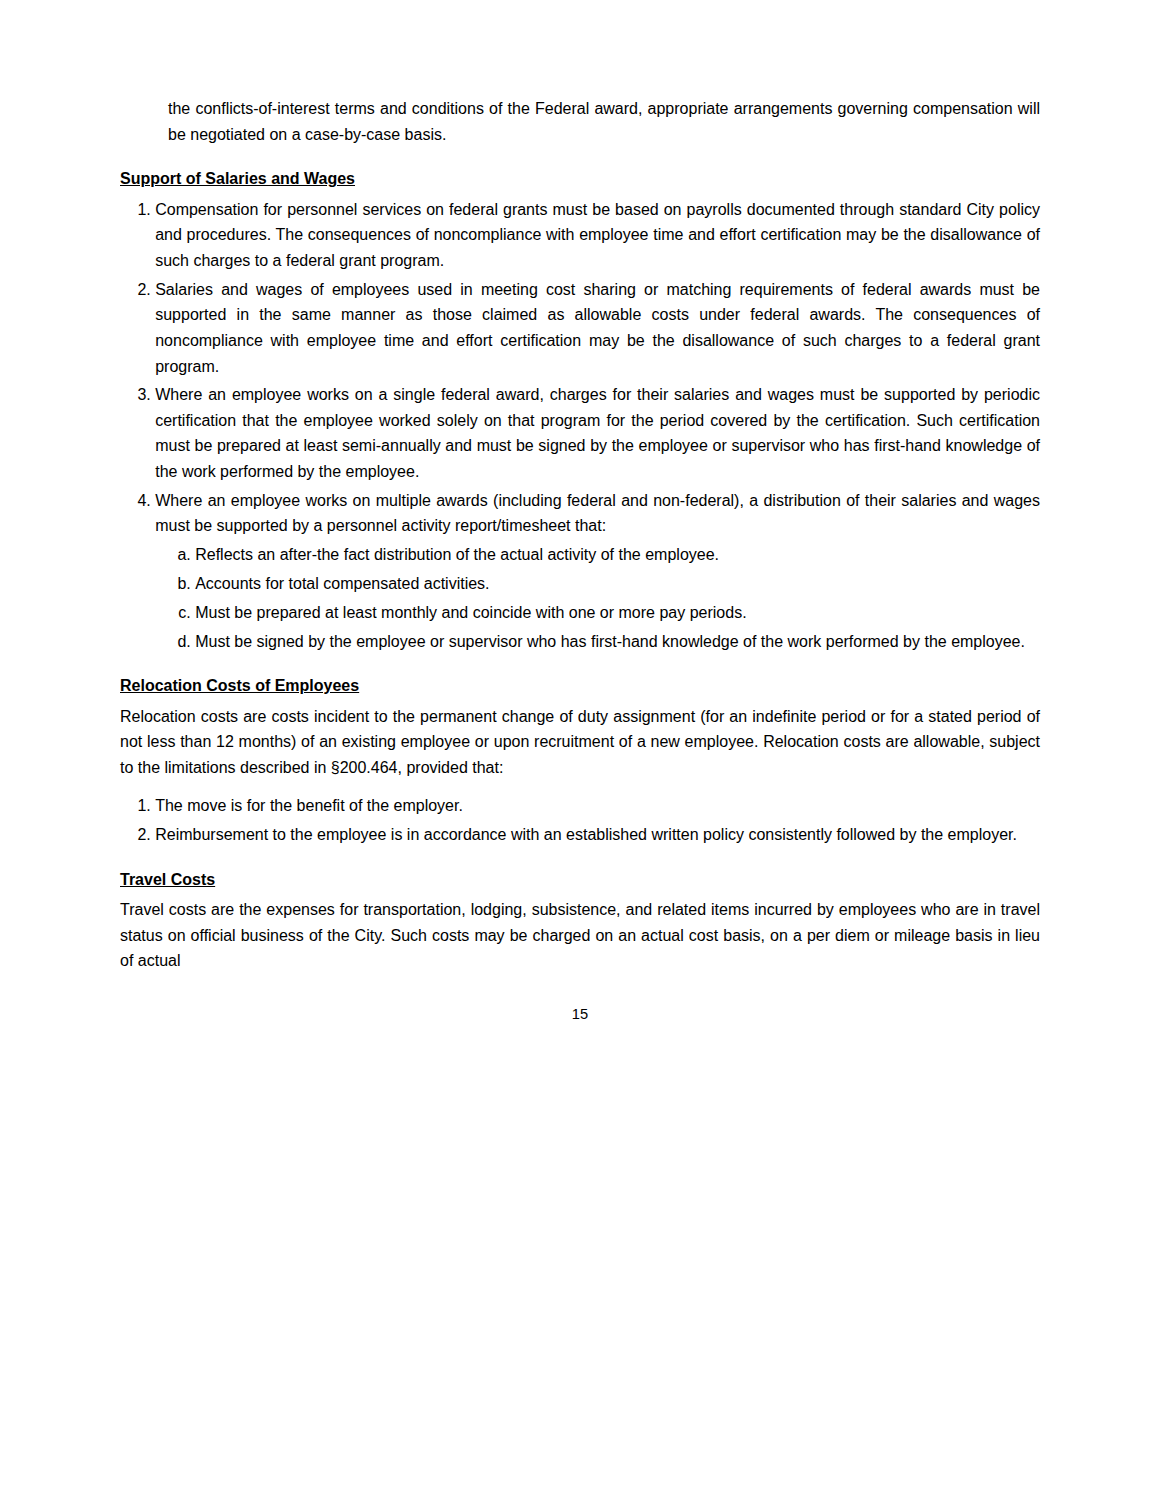the conflicts-of-interest terms and conditions of the Federal award, appropriate arrangements governing compensation will be negotiated on a case-by-case basis.
Support of Salaries and Wages
Compensation for personnel services on federal grants must be based on payrolls documented through standard City policy and procedures. The consequences of noncompliance with employee time and effort certification may be the disallowance of such charges to a federal grant program.
Salaries and wages of employees used in meeting cost sharing or matching requirements of federal awards must be supported in the same manner as those claimed as allowable costs under federal awards. The consequences of noncompliance with employee time and effort certification may be the disallowance of such charges to a federal grant program.
Where an employee works on a single federal award, charges for their salaries and wages must be supported by periodic certification that the employee worked solely on that program for the period covered by the certification. Such certification must be prepared at least semi-annually and must be signed by the employee or supervisor who has first-hand knowledge of the work performed by the employee.
Where an employee works on multiple awards (including federal and non-federal), a distribution of their salaries and wages must be supported by a personnel activity report/timesheet that:
Reflects an after-the fact distribution of the actual activity of the employee.
Accounts for total compensated activities.
Must be prepared at least monthly and coincide with one or more pay periods.
Must be signed by the employee or supervisor who has first-hand knowledge of the work performed by the employee.
Relocation Costs of Employees
Relocation costs are costs incident to the permanent change of duty assignment (for an indefinite period or for a stated period of not less than 12 months) of an existing employee or upon recruitment of a new employee. Relocation costs are allowable, subject to the limitations described in §200.464, provided that:
The move is for the benefit of the employer.
Reimbursement to the employee is in accordance with an established written policy consistently followed by the employer.
Travel Costs
Travel costs are the expenses for transportation, lodging, subsistence, and related items incurred by employees who are in travel status on official business of the City. Such costs may be charged on an actual cost basis, on a per diem or mileage basis in lieu of actual
15